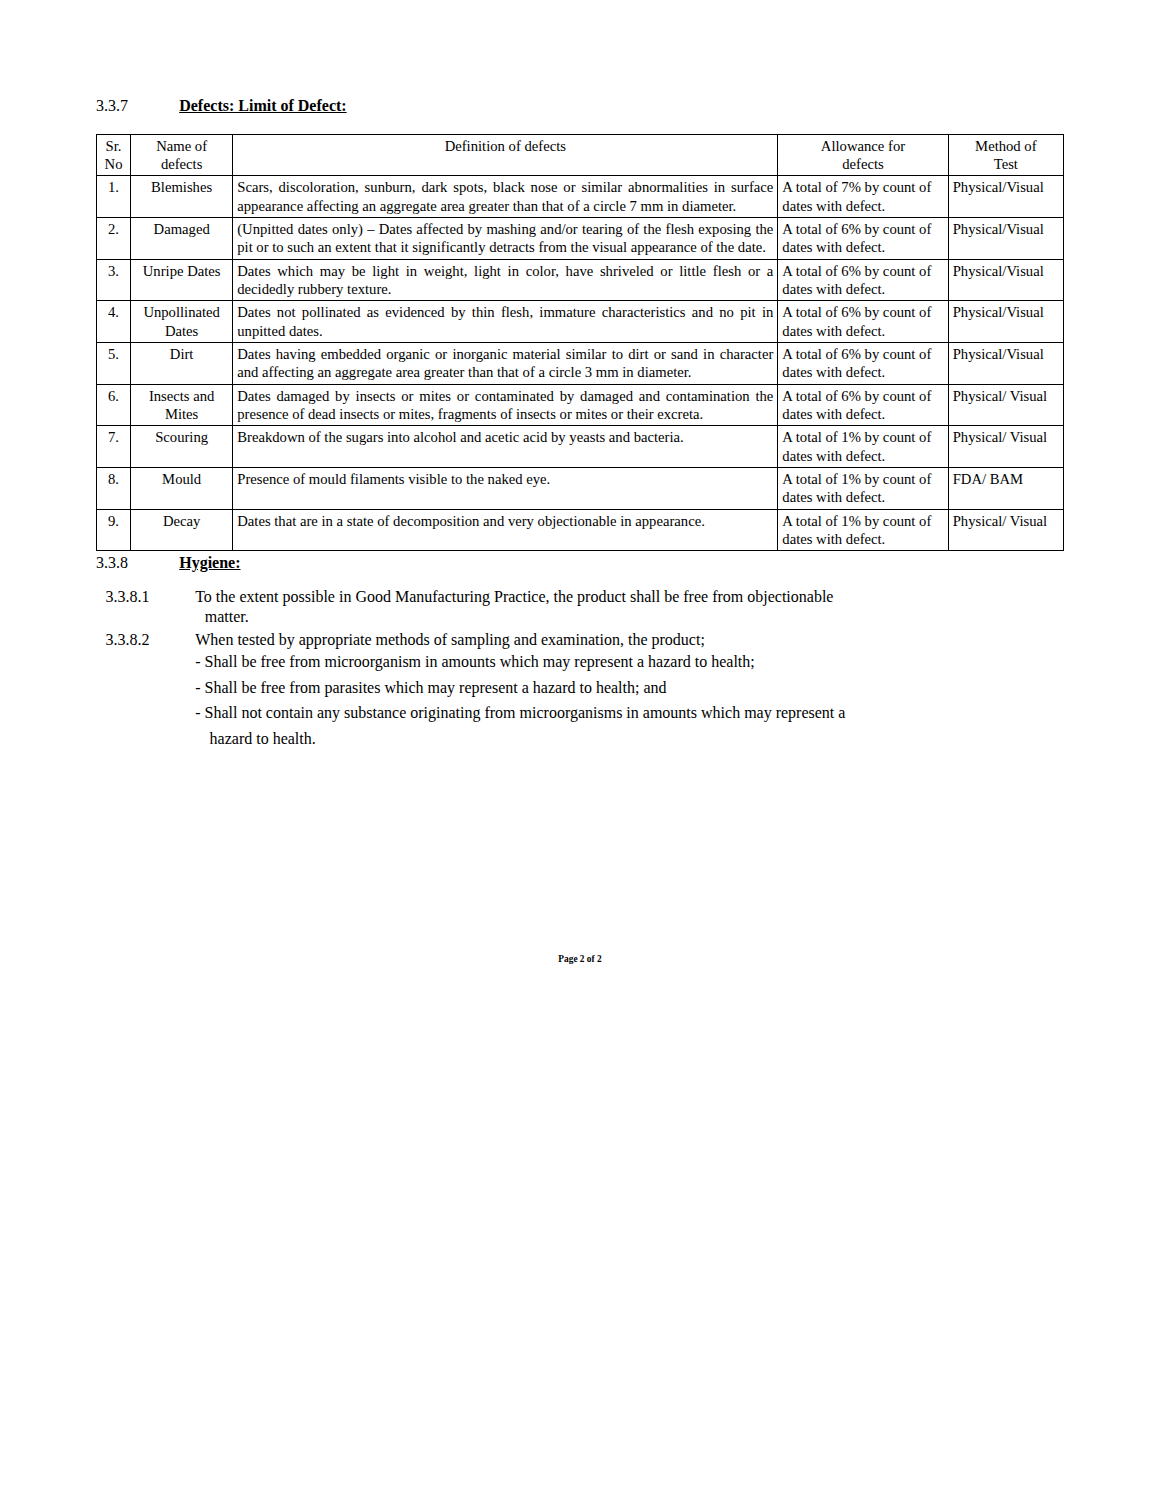3.3.7 Defects: Limit of Defect:
| Sr. No | Name of defects | Definition of defects | Allowance for defects | Method of Test |
| --- | --- | --- | --- | --- |
| 1. | Blemishes | Scars, discoloration, sunburn, dark spots, black nose or similar abnormalities in surface appearance affecting an aggregate area greater than that of a circle 7 mm in diameter. | A total of 7% by count of dates with defect. | Physical/Visual |
| 2. | Damaged | (Unpitted dates only) – Dates affected by mashing and/or tearing of the flesh exposing the pit or to such an extent that it significantly detracts from the visual appearance of the date. | A total of 6% by count of dates with defect. | Physical/Visual |
| 3. | Unripe Dates | Dates which may be light in weight, light in color, have shriveled or little flesh or a decidedly rubbery texture. | A total of 6% by count of dates with defect. | Physical/Visual |
| 4. | Unpollinated Dates | Dates not pollinated as evidenced by thin flesh, immature characteristics and no pit in unpitted dates. | A total of 6% by count of dates with defect. | Physical/Visual |
| 5. | Dirt | Dates having embedded organic or inorganic material similar to dirt or sand in character and affecting an aggregate area greater than that of a circle 3 mm in diameter. | A total of 6% by count of dates with defect. | Physical/Visual |
| 6. | Insects and Mites | Dates damaged by insects or mites or contaminated by damaged and contamination the presence of dead insects or mites, fragments of insects or mites or their excreta. | A total of 6% by count of dates with defect. | Physical/ Visual |
| 7. | Scouring | Breakdown of the sugars into alcohol and acetic acid by yeasts and bacteria. | A total of 1% by count of dates with defect. | Physical/ Visual |
| 8. | Mould | Presence of mould filaments visible to the naked eye. | A total of 1% by count of dates with defect. | FDA/ BAM |
| 9. | Decay | Dates that are in a state of decomposition and very objectionable in appearance. | A total of 1% by count of dates with defect. | Physical/ Visual |
3.3.8 Hygiene:
3.3.8.1 To the extent possible in Good Manufacturing Practice, the product shall be free from objectionable
matter.
3.3.8.2 When tested by appropriate methods of sampling and examination, the product;
- Shall be free from microorganism in amounts which may represent a hazard to health;
- Shall be free from parasites which may represent a hazard to health; and
- Shall not contain any substance originating from microorganisms in amounts which may represent a
hazard to health.
Page 2 of 2